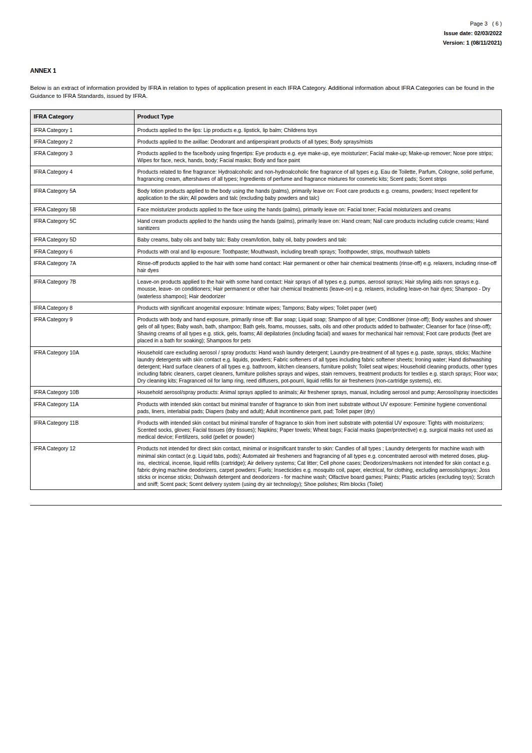Page 3 ( 6 )
Issue date: 02/03/2022
Version: 1 (08/11/2021)
ANNEX 1
Below is an extract of information provided by IFRA in relation to types of application present in each IFRA Category. Additional information about IFRA Categories can be found in the Guidance to IFRA Standards, issued by IFRA.
| IFRA Category | Product Type |
| --- | --- |
| IFRA Category 1 | Products applied to the lips: Lip products e.g. lipstick, lip balm; Childrens toys |
| IFRA Category 2 | Products applied to the axillae: Deodorant and antiperspirant products of all types; Body sprays/mists |
| IFRA Category 3 | Products applied to the face/body using fingertips: Eye products e.g. eye make-up, eye moisturizer; Facial make-up; Make-up remover; Nose pore strips; Wipes for face, neck, hands, body; Facial masks; Body and face paint |
| IFRA Category 4 | Products related to fine fragrance: Hydroalcoholic and non-hydroalcoholic fine fragrance of all types e.g. Eau de Toilette, Parfum, Cologne, solid perfume, fragrancing cream, aftershaves of all types; Ingredients of perfume and fragrance mixtures for cosmetic kits; Scent pads; Scent strips |
| IFRA Category 5A | Body lotion products applied to the body using the hands (palms), primarily leave on: Foot care products e.g. creams, powders; Insect repellent for application to the skin; All powders and talc (excluding baby powders and talc) |
| IFRA Category 5B | Face moisturizer products applied to the face using the hands (palms), primarily leave on: Facial toner; Facial moisturizers and creams |
| IFRA Category 5C | Hand cream products applied to the hands using the hands (palms), primarily leave on: Hand cream; Nail care products including cuticle creams; Hand sanitizers |
| IFRA Category 5D | Baby creams, baby oils and baby talc: Baby cream/lotion, baby oil, baby powders and talc |
| IFRA Category 6 | Products with oral and lip exposure: Toothpaste; Mouthwash, including breath sprays; Toothpowder, strips, mouthwash tablets |
| IFRA Category 7A | Rinse-off products applied to the hair with some hand contact: Hair permanent or other hair chemical treatments (rinse-off) e.g. relaxers, including rinse-off hair dyes |
| IFRA Category 7B | Leave-on products applied to the hair with some hand contact: Hair sprays of all types e.g. pumps, aerosol sprays; Hair styling aids non sprays e.g. mousse, leave- on conditioners; Hair permanent or other hair chemical treatments (leave-on) e.g. relaxers, including leave-on hair dyes; Shampoo - Dry (waterless shampoo); Hair deodorizer |
| IFRA Category 8 | Products with significant anogenital exposure: Intimate wipes; Tampons; Baby wipes; Toilet paper (wet) |
| IFRA Category 9 | Products with body and hand exposure, primarily rinse off: Bar soap; Liquid soap; Shampoo of all type; Conditioner (rinse-off); Body washes and shower gels of all types; Baby wash, bath, shampoo; Bath gels, foams, mousses, salts, oils and other products added to bathwater; Cleanser for face (rinse-off); Shaving creams of all types e.g. stick, gels, foams; All depilatories (including facial) and waxes for mechanical hair removal; Foot care products (feet are placed in a bath for soaking); Shampoos for pets |
| IFRA Category 10A | Household care excluding aerosol / spray products: Hand wash laundry detergent; Laundry pre-treatment of all types e.g. paste, sprays, sticks; Machine laundry detergents with skin contact e.g. liquids, powders; Fabric softeners of all types including fabric softener sheets; Ironing water; Hand dishwashing detergent; Hard surface cleaners of all types e.g. bathroom, kitchen cleansers, furniture polish; Toilet seat wipes; Household cleaning products, other types including fabric cleaners, carpet cleaners, furniture polishes sprays and wipes, stain removers, treatment products for textiles e.g. starch sprays; Floor wax; Dry cleaning kits; Fragranced oil for lamp ring, reed diffusers, pot-pourri, liquid refills for air fresheners (non-cartridge systems), etc. |
| IFRA Category 10B | Household aerosol/spray products: Animal sprays applied to animals; Air freshener sprays, manual, including aerosol and pump; Aerosol/spray insecticides |
| IFRA Category 11A | Products with intended skin contact but minimal transfer of fragrance to skin from inert substrate without UV exposure: Feminine hygiene conventional pads, liners, interlabial pads; Diapers (baby and adult); Adult incontinence pant, pad; Toilet paper (dry) |
| IFRA Category 11B | Products with intended skin contact but minimal transfer of fragrance to skin from inert substrate with potential UV exposure: Tights with moisturizers; Scented socks, gloves; Facial tissues (dry tissues); Napkins; Paper towels; Wheat bags; Facial masks (paper/protective) e.g. surgical masks not used as medical device; Fertilizers, solid (pellet or powder) |
| IFRA Category 12 | Products not intended for direct skin contact, minimal or insignificant transfer to skin: Candles of all types ; Laundry detergents for machine wash with minimal skin contact (e.g. Liquid tabs, pods); Automated air fresheners and fragrancing of all types e.g. concentrated aerosol with metered doses, plug-ins, electrical, incense, liquid refills (cartridge); Air delivery systems; Cat litter; Cell phone cases; Deodorizers/maskers not intended for skin contact e.g. fabric drying machine deodorizers, carpet powders; Fuels; Insecticides e.g. mosquito coil, paper, electrical, for clothing, excluding aerosols/sprays; Joss sticks or incense sticks; Dishwash detergent and deodorizers - for machine wash; Olfactive board games; Paints; Plastic articles (excluding toys); Scratch and sniff; Scent pack; Scent delivery system (using dry air technology); Shoe polishes; Rim blocks (Toilet) |